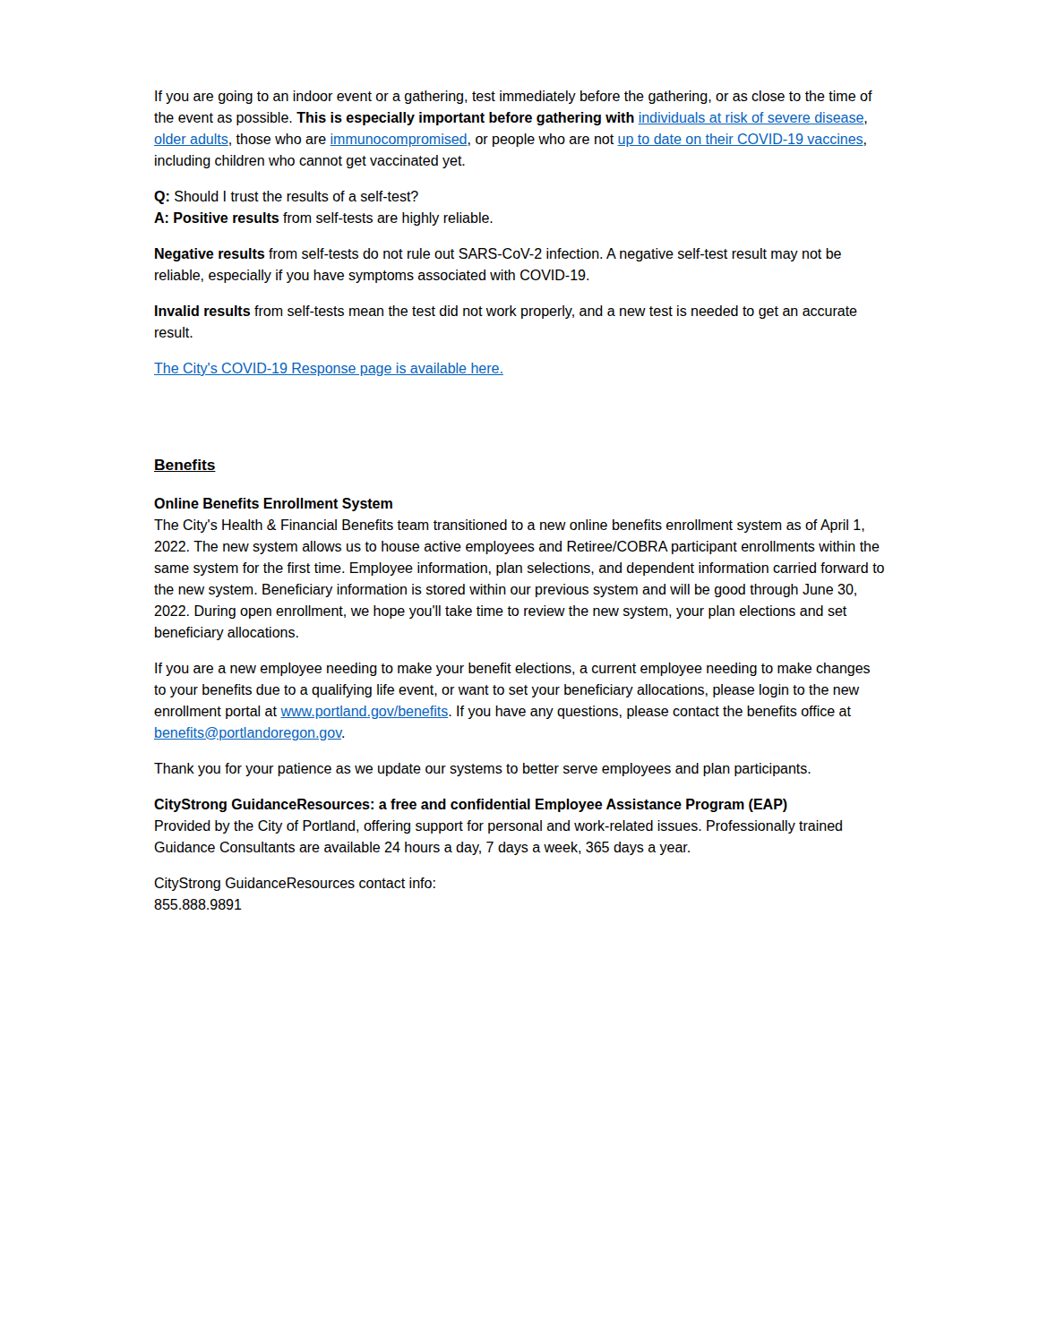If you are going to an indoor event or a gathering, test immediately before the gathering, or as close to the time of the event as possible. This is especially important before gathering with individuals at risk of severe disease, older adults, those who are immunocompromised, or people who are not up to date on their COVID-19 vaccines, including children who cannot get vaccinated yet.
Q: Should I trust the results of a self-test?
A: Positive results from self-tests are highly reliable.
Negative results from self-tests do not rule out SARS-CoV-2 infection. A negative self-test result may not be reliable, especially if you have symptoms associated with COVID-19.
Invalid results from self-tests mean the test did not work properly, and a new test is needed to get an accurate result.
The City's COVID-19 Response page is available here.
Benefits
Online Benefits Enrollment System
The City's Health & Financial Benefits team transitioned to a new online benefits enrollment system as of April 1, 2022. The new system allows us to house active employees and Retiree/COBRA participant enrollments within the same system for the first time. Employee information, plan selections, and dependent information carried forward to the new system. Beneficiary information is stored within our previous system and will be good through June 30, 2022. During open enrollment, we hope you'll take time to review the new system, your plan elections and set beneficiary allocations.
If you are a new employee needing to make your benefit elections, a current employee needing to make changes to your benefits due to a qualifying life event, or want to set your beneficiary allocations, please login to the new enrollment portal at www.portland.gov/benefits. If you have any questions, please contact the benefits office at benefits@portlandoregon.gov.
Thank you for your patience as we update our systems to better serve employees and plan participants.
CityStrong GuidanceResources: a free and confidential Employee Assistance Program (EAP)
Provided by the City of Portland, offering support for personal and work-related issues. Professionally trained Guidance Consultants are available 24 hours a day, 7 days a week, 365 days a year.
CityStrong GuidanceResources contact info:
855.888.9891